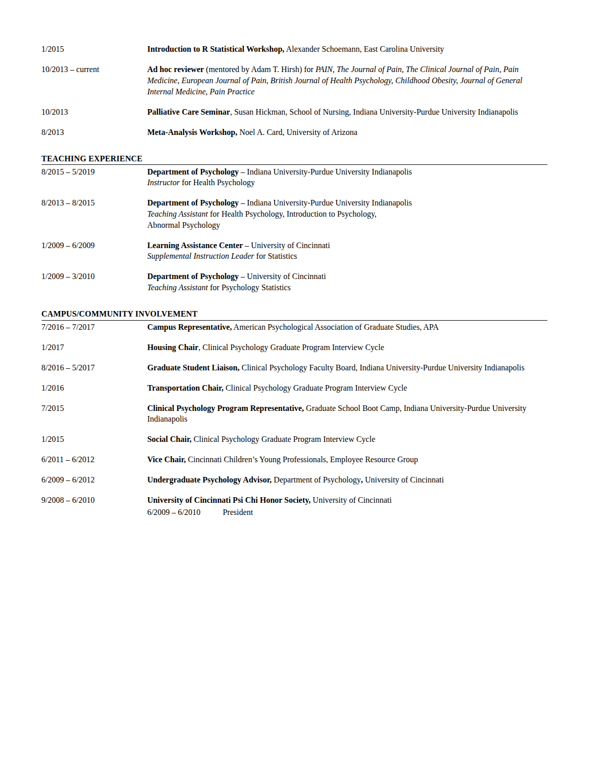1/2015
Introduction to R Statistical Workshop, Alexander Schoemann, East Carolina University
10/2013 – current
Ad hoc reviewer (mentored by Adam T. Hirsh) for PAIN, The Journal of Pain, The Clinical Journal of Pain, Pain Medicine, European Journal of Pain, British Journal of Health Psychology, Childhood Obesity, Journal of General Internal Medicine, Pain Practice
10/2013
Palliative Care Seminar, Susan Hickman, School of Nursing, Indiana University-Purdue University Indianapolis
8/2013
Meta-Analysis Workshop, Noel A. Card, University of Arizona
Teaching Experience
8/2015 – 5/2019
Department of Psychology – Indiana University-Purdue University Indianapolis
Instructor for Health Psychology
8/2013 – 8/2015
Department of Psychology – Indiana University-Purdue University Indianapolis
Teaching Assistant for Health Psychology, Introduction to Psychology,
Abnormal Psychology
1/2009 – 6/2009
Learning Assistance Center – University of Cincinnati
Supplemental Instruction Leader for Statistics
1/2009 – 3/2010
Department of Psychology – University of Cincinnati
Teaching Assistant for Psychology Statistics
Campus/Community Involvement
7/2016 – 7/2017
Campus Representative, American Psychological Association of Graduate Studies, APA
1/2017
Housing Chair, Clinical Psychology Graduate Program Interview Cycle
8/2016 – 5/2017
Graduate Student Liaison, Clinical Psychology Faculty Board, Indiana University-Purdue University Indianapolis
1/2016
Transportation Chair, Clinical Psychology Graduate Program Interview Cycle
7/2015
Clinical Psychology Program Representative, Graduate School Boot Camp, Indiana University-Purdue University Indianapolis
1/2015
Social Chair, Clinical Psychology Graduate Program Interview Cycle
6/2011 – 6/2012
Vice Chair, Cincinnati Children’s Young Professionals, Employee Resource Group
6/2009 – 6/2012
Undergraduate Psychology Advisor, Department of Psychology, University of Cincinnati
9/2008 – 6/2010
University of Cincinnati Psi Chi Honor Society, University of Cincinnati
6/2009 – 6/2010
President